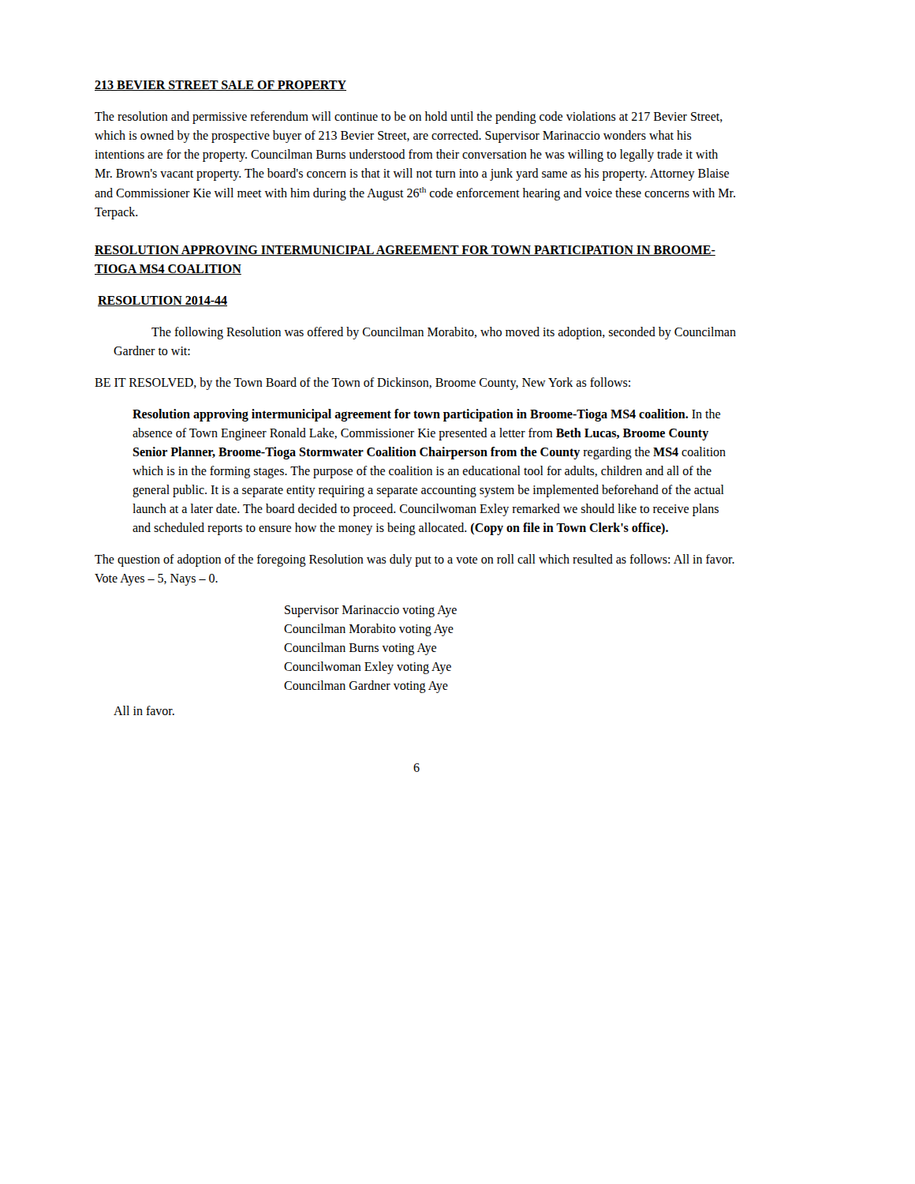213 BEVIER STREET SALE OF PROPERTY
The resolution and permissive referendum will continue to be on hold until the pending code violations at 217 Bevier Street, which is owned by the prospective buyer of 213 Bevier Street, are corrected. Supervisor Marinaccio wonders what his intentions are for the property. Councilman Burns understood from their conversation he was willing to legally trade it with Mr. Brown's vacant property. The board's concern is that it will not turn into a junk yard same as his property. Attorney Blaise and Commissioner Kie will meet with him during the August 26th code enforcement hearing and voice these concerns with Mr. Terpack.
RESOLUTION APPROVING INTERMUNICIPAL AGREEMENT FOR TOWN PARTICIPATION IN BROOME-TIOGA MS4 COALITION
RESOLUTION 2014-44
The following Resolution was offered by Councilman Morabito, who moved its adoption, seconded by Councilman Gardner to wit:
BE IT RESOLVED, by the Town Board of the Town of Dickinson, Broome County, New York as follows:
Resolution approving intermunicipal agreement for town participation in Broome-Tioga MS4 coalition. In the absence of Town Engineer Ronald Lake, Commissioner Kie presented a letter from Beth Lucas, Broome County Senior Planner, Broome-Tioga Stormwater Coalition Chairperson from the County regarding the MS4 coalition which is in the forming stages. The purpose of the coalition is an educational tool for adults, children and all of the general public. It is a separate entity requiring a separate accounting system be implemented beforehand of the actual launch at a later date. The board decided to proceed. Councilwoman Exley remarked we should like to receive plans and scheduled reports to ensure how the money is being allocated. (Copy on file in Town Clerk's office).
The question of adoption of the foregoing Resolution was duly put to a vote on roll call which resulted as follows: All in favor. Vote Ayes – 5, Nays – 0.
Supervisor Marinaccio voting Aye
Councilman Morabito voting Aye
Councilman Burns voting Aye
Councilwoman Exley voting Aye
Councilman Gardner voting Aye
All in favor.
6